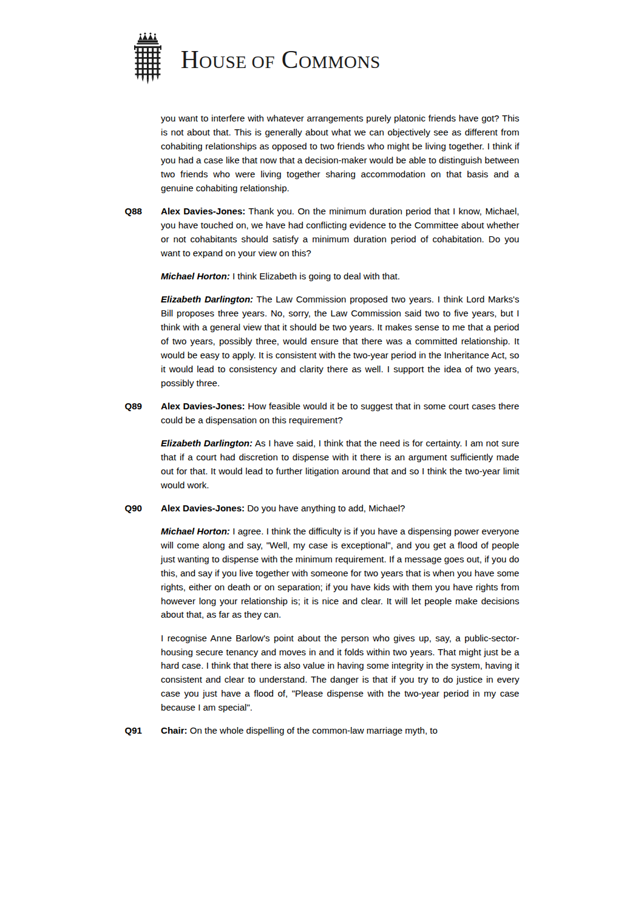HOUSE OF COMMONS
you want to interfere with whatever arrangements purely platonic friends have got? This is not about that. This is generally about what we can objectively see as different from cohabiting relationships as opposed to two friends who might be living together. I think if you had a case like that now that a decision-maker would be able to distinguish between two friends who were living together sharing accommodation on that basis and a genuine cohabiting relationship.
Q88
Alex Davies-Jones: Thank you. On the minimum duration period that I know, Michael, you have touched on, we have had conflicting evidence to the Committee about whether or not cohabitants should satisfy a minimum duration period of cohabitation. Do you want to expand on your view on this?
Michael Horton: I think Elizabeth is going to deal with that.
Elizabeth Darlington: The Law Commission proposed two years. I think Lord Marks's Bill proposes three years. No, sorry, the Law Commission said two to five years, but I think with a general view that it should be two years. It makes sense to me that a period of two years, possibly three, would ensure that there was a committed relationship. It would be easy to apply. It is consistent with the two-year period in the Inheritance Act, so it would lead to consistency and clarity there as well. I support the idea of two years, possibly three.
Q89
Alex Davies-Jones: How feasible would it be to suggest that in some court cases there could be a dispensation on this requirement?
Elizabeth Darlington: As I have said, I think that the need is for certainty. I am not sure that if a court had discretion to dispense with it there is an argument sufficiently made out for that. It would lead to further litigation around that and so I think the two-year limit would work.
Q90
Alex Davies-Jones: Do you have anything to add, Michael?
Michael Horton: I agree. I think the difficulty is if you have a dispensing power everyone will come along and say, "Well, my case is exceptional", and you get a flood of people just wanting to dispense with the minimum requirement. If a message goes out, if you do this, and say if you live together with someone for two years that is when you have some rights, either on death or on separation; if you have kids with them you have rights from however long your relationship is; it is nice and clear. It will let people make decisions about that, as far as they can.
I recognise Anne Barlow's point about the person who gives up, say, a public-sector-housing secure tenancy and moves in and it folds within two years. That might just be a hard case. I think that there is also value in having some integrity in the system, having it consistent and clear to understand. The danger is that if you try to do justice in every case you just have a flood of, "Please dispense with the two-year period in my case because I am special".
Q91
Chair: On the whole dispelling of the common-law marriage myth, to